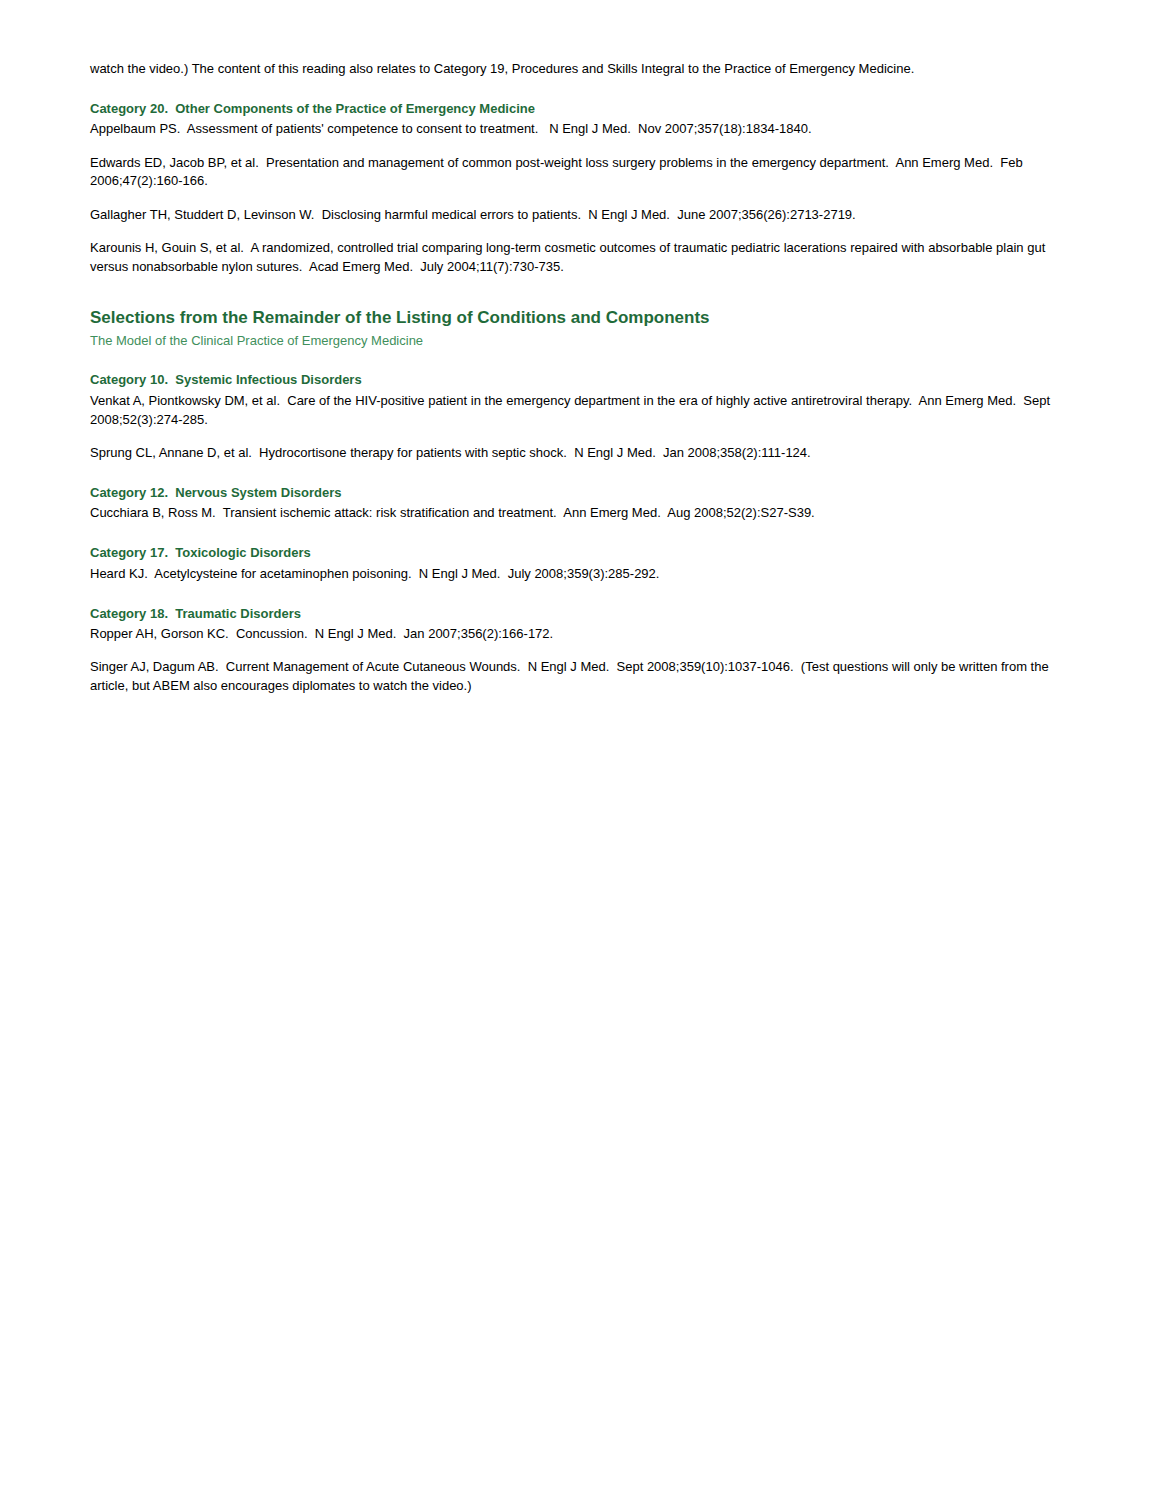watch the video.) The content of this reading also relates to Category 19, Procedures and Skills Integral to the Practice of Emergency Medicine.
Category 20. Other Components of the Practice of Emergency Medicine
Appelbaum PS. Assessment of patients' competence to consent to treatment. N Engl J Med. Nov 2007;357(18):1834-1840.
Edwards ED, Jacob BP, et al. Presentation and management of common post-weight loss surgery problems in the emergency department. Ann Emerg Med. Feb 2006;47(2):160-166.
Gallagher TH, Studdert D, Levinson W. Disclosing harmful medical errors to patients. N Engl J Med. June 2007;356(26):2713-2719.
Karounis H, Gouin S, et al. A randomized, controlled trial comparing long-term cosmetic outcomes of traumatic pediatric lacerations repaired with absorbable plain gut versus nonabsorbable nylon sutures. Acad Emerg Med. July 2004;11(7):730-735.
Selections from the Remainder of the Listing of Conditions and Components
The Model of the Clinical Practice of Emergency Medicine
Category 10. Systemic Infectious Disorders
Venkat A, Piontkowsky DM, et al. Care of the HIV-positive patient in the emergency department in the era of highly active antiretroviral therapy. Ann Emerg Med. Sept 2008;52(3):274-285.
Sprung CL, Annane D, et al. Hydrocortisone therapy for patients with septic shock. N Engl J Med. Jan 2008;358(2):111-124.
Category 12. Nervous System Disorders
Cucchiara B, Ross M. Transient ischemic attack: risk stratification and treatment. Ann Emerg Med. Aug 2008;52(2):S27-S39.
Category 17. Toxicologic Disorders
Heard KJ. Acetylcysteine for acetaminophen poisoning. N Engl J Med. July 2008;359(3):285-292.
Category 18. Traumatic Disorders
Ropper AH, Gorson KC. Concussion. N Engl J Med. Jan 2007;356(2):166-172.
Singer AJ, Dagum AB. Current Management of Acute Cutaneous Wounds. N Engl J Med. Sept 2008;359(10):1037-1046. (Test questions will only be written from the article, but ABEM also encourages diplomates to watch the video.)